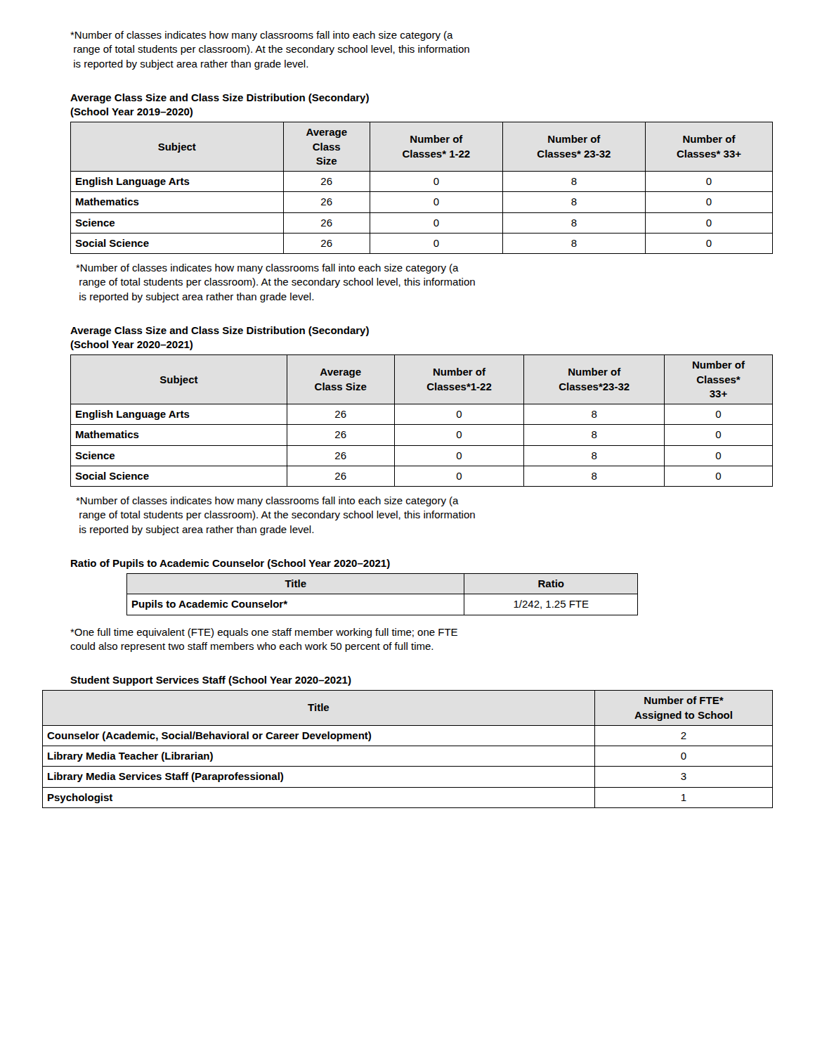*Number of classes indicates how many classrooms fall into each size category (a
range of total students per classroom). At the secondary school level, this information
is reported by subject area rather than grade level.
Average Class Size and Class Size Distribution (Secondary) (School Year 2019–2020)
| Subject | Average Class Size | Number of Classes* 1-22 | Number of Classes* 23-32 | Number of Classes* 33+ |
| --- | --- | --- | --- | --- |
| English Language Arts | 26 | 0 | 8 | 0 |
| Mathematics | 26 | 0 | 8 | 0 |
| Science | 26 | 0 | 8 | 0 |
| Social Science | 26 | 0 | 8 | 0 |
*Number of classes indicates how many classrooms fall into each size category (a
range of total students per classroom). At the secondary school level, this information
is reported by subject area rather than grade level.
Average Class Size and Class Size Distribution (Secondary) (School Year 2020–2021)
| Subject | Average Class Size | Number of Classes*1-22 | Number of Classes*23-32 | Number of Classes* 33+ |
| --- | --- | --- | --- | --- |
| English Language Arts | 26 | 0 | 8 | 0 |
| Mathematics | 26 | 0 | 8 | 0 |
| Science | 26 | 0 | 8 | 0 |
| Social Science | 26 | 0 | 8 | 0 |
*Number of classes indicates how many classrooms fall into each size category (a
range of total students per classroom). At the secondary school level, this information
is reported by subject area rather than grade level.
Ratio of Pupils to Academic Counselor (School Year 2020–2021)
| Title | Ratio |
| --- | --- |
| Pupils to Academic Counselor* | 1/242, 1.25 FTE |
*One full time equivalent (FTE) equals one staff member working full time; one FTE
could also represent two staff members who each work 50 percent of full time.
Student Support Services Staff (School Year 2020–2021)
| Title | Number of FTE* Assigned to School |
| --- | --- |
| Counselor (Academic, Social/Behavioral or Career Development) | 2 |
| Library Media Teacher (Librarian) | 0 |
| Library Media Services Staff (Paraprofessional) | 3 |
| Psychologist | 1 |